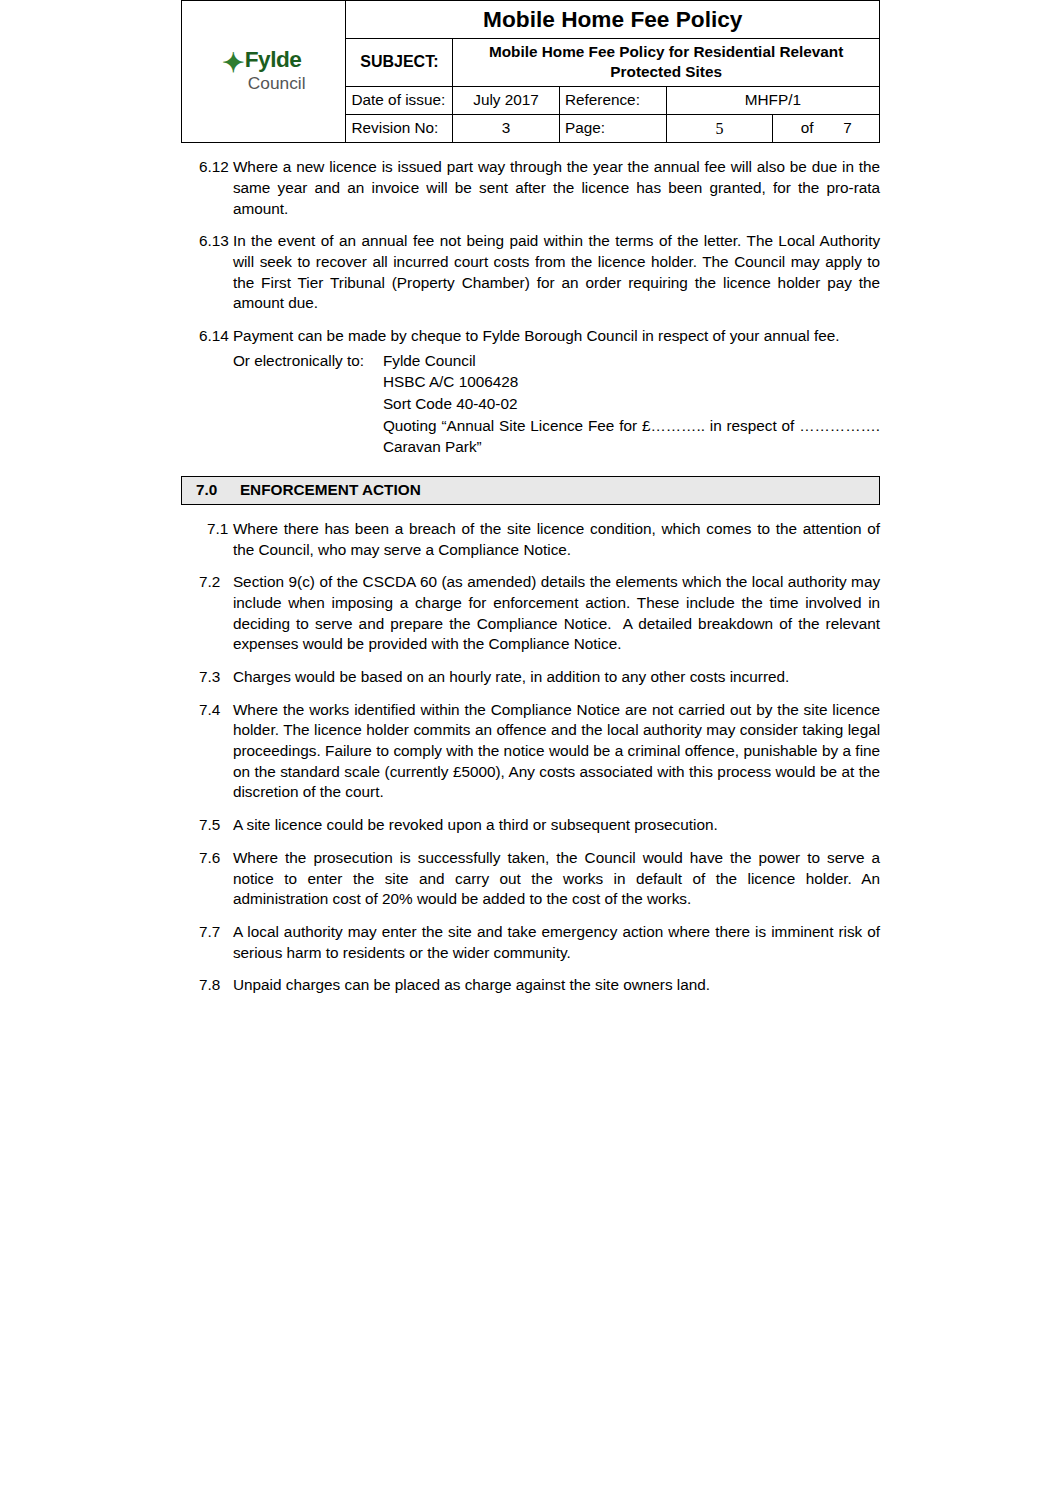| ✦ Fylde Council | Mobile Home Fee Policy |
| SUBJECT: | Mobile Home Fee Policy for Residential Relevant Protected Sites |
| Date of issue: | July 2017 | Reference: | MHFP/1 |
| Revision No: | 3 | Page: | 5 | of 7 |
6.12
Where a new licence is issued part way through the year the annual fee will also be due in the same year and an invoice will be sent after the licence has been granted, for the pro-rata amount.
6.13
In the event of an annual fee not being paid within the terms of the letter. The Local Authority will seek to recover all incurred court costs from the licence holder. The Council may apply to the First Tier Tribunal (Property Chamber) for an order requiring the licence holder pay the amount due.
6.14
Payment can be made by cheque to Fylde Borough Council in respect of your annual fee.
Or electronically to:
Fylde Council
HSBC A/C 1006428
Sort Code 40-40-02
Quoting “Annual Site Licence Fee for £……….. in respect of ……………. Caravan Park”
7.0 ENFORCEMENT ACTION
7.1
Where there has been a breach of the site licence condition, which comes to the attention of the Council, who may serve a Compliance Notice.
7.2
Section 9(c) of the CSCDA 60 (as amended) details the elements which the local authority may include when imposing a charge for enforcement action. These include the time involved in deciding to serve and prepare the Compliance Notice. A detailed breakdown of the relevant expenses would be provided with the Compliance Notice.
7.3
Charges would be based on an hourly rate, in addition to any other costs incurred.
7.4
Where the works identified within the Compliance Notice are not carried out by the site licence holder. The licence holder commits an offence and the local authority may consider taking legal proceedings. Failure to comply with the notice would be a criminal offence, punishable by a fine on the standard scale (currently £5000), Any costs associated with this process would be at the discretion of the court.
7.5
A site licence could be revoked upon a third or subsequent prosecution.
7.6
Where the prosecution is successfully taken, the Council would have the power to serve a notice to enter the site and carry out the works in default of the licence holder. An administration cost of 20% would be added to the cost of the works.
7.7
A local authority may enter the site and take emergency action where there is imminent risk of serious harm to residents or the wider community.
7.8
Unpaid charges can be placed as charge against the site owners land.